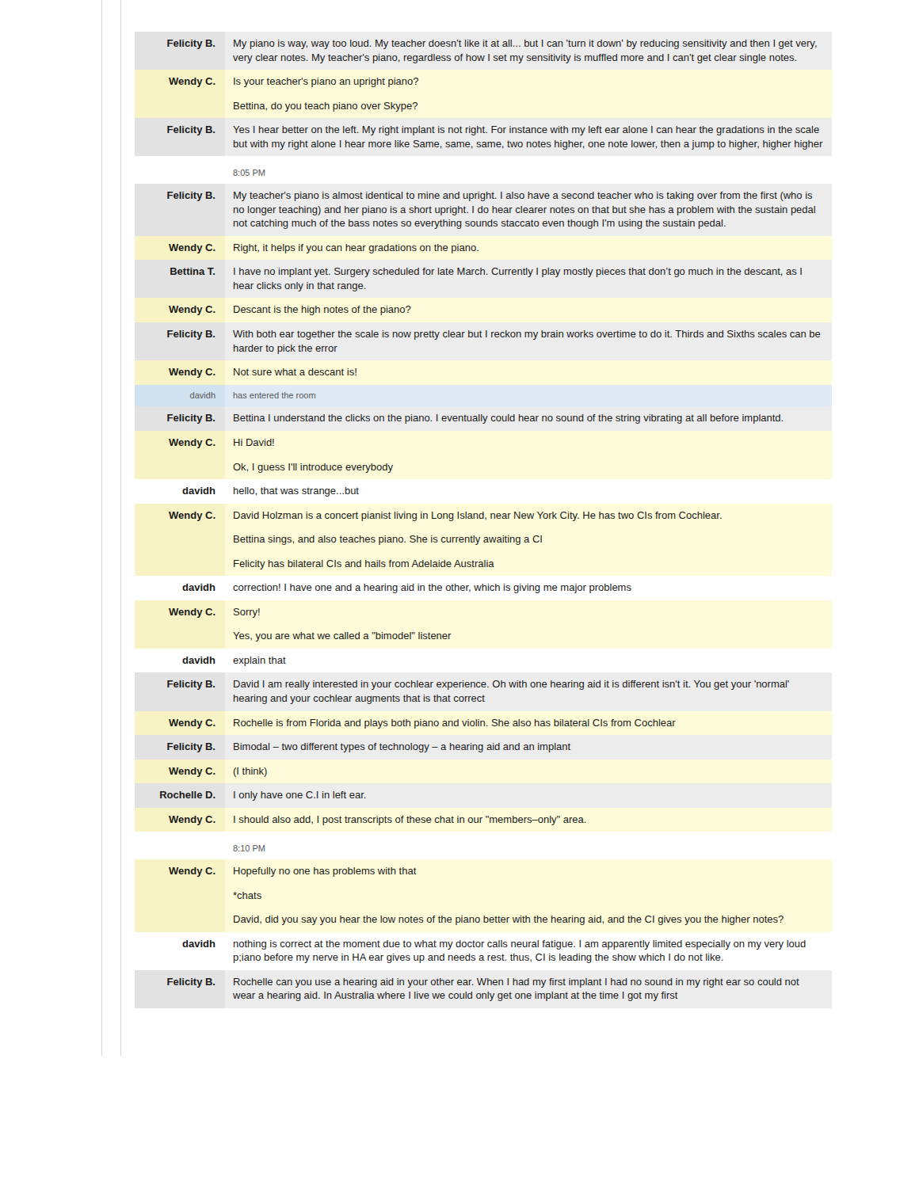| Felicity B. | My piano is way, way too loud. My teacher doesn't like it at all... but I can 'turn it down' by reducing sensitivity and then I get very, very clear notes. My teacher's piano, regardless of how I set my sensitivity is muffled more and I can't get clear single notes. |
| Wendy C. | Is your teacher's piano an upright piano? |
| | Bettina, do you teach piano over Skype? |
| Felicity B. | Yes I hear better on the left. My right implant is not right. For instance with my left ear alone I can hear the gradations in the scale but with my right alone I hear more like Same, same, same, two notes higher, one note lower, then a jump to higher, higher higher |
| | 8:05 PM |
| Felicity B. | My teacher's piano is almost identical to mine and upright. I also have a second teacher who is taking over from the first (who is no longer teaching) and her piano is a short upright. I do hear clearer notes on that but she has a problem with the sustain pedal not catching much of the bass notes so everything sounds staccato even though I'm using the sustain pedal. |
| Wendy C. | Right, it helps if you can hear gradations on the piano. |
| Bettina T. | I have no implant yet. Surgery scheduled for late March. Currently I play mostly pieces that don’t go much in the descant, as I hear clicks only in that range. |
| Wendy C. | Descant is the high notes of the piano? |
| Felicity B. | With both ear together the scale is now pretty clear but I reckon my brain works overtime to do it. Thirds and Sixths scales can be harder to pick the error |
| Wendy C. | Not sure what a descant is! |
| davidh | has entered the room |
| Felicity B. | Bettina I understand the clicks on the piano. I eventually could hear no sound of the string vibrating at all before implantd. |
| Wendy C. | Hi David! |
| | Ok, I guess I'll introduce everybody |
| davidh | hello, that was strange...but |
| Wendy C. | David Holzman is a concert pianist living in Long Island, near New York City. He has two CIs from Cochlear. |
| | Bettina sings, and also teaches piano. She is currently awaiting a CI |
| | Felicity has bilateral CIs and hails from Adelaide Australia |
| davidh | correction! I have one and a hearing aid in the other, which is giving me major problems |
| Wendy C. | Sorry! |
| | Yes, you are what we called a "bimodel" listener |
| davidh | explain that |
| Felicity B. | David I am really interested in your cochlear experience. Oh with one hearing aid it is different isn't it. You get your 'normal' hearing and your cochlear augments that is that correct |
| Wendy C. | Rochelle is from Florida and plays both piano and violin. She also has bilateral CIs from Cochlear |
| Felicity B. | Bimodal – two different types of technology – a hearing aid and an implant |
| Wendy C. | (I think) |
| Rochelle D. | I only have one C.I in left ear. |
| Wendy C. | I should also add, I post transcripts of these chat in our "members–only" area. |
| | 8:10 PM |
| Wendy C. | Hopefully no one has problems with that |
| | *chats |
| | David, did you say you hear the low notes of the piano better with the hearing aid, and the CI gives you the higher notes? |
| davidh | nothing is correct at the moment due to what my doctor calls neural fatigue. I am apparently limited especially on my very loud p;iano before my nerve in HA ear gives up and needs a rest. thus, CI is leading the show which I do not like. |
| Felicity B. | Rochelle can you use a hearing aid in your other ear. When I had my first implant I had no sound in my right ear so could not wear a hearing aid. In Australia where I live we could only get one implant at the time I got my first |